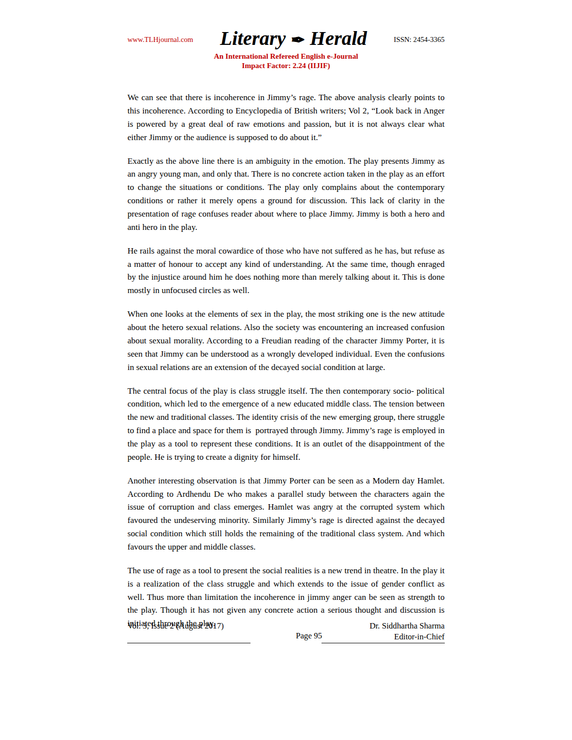www.TLHjournal.com
Literary ✒ Herald
ISSN: 2454-3365
An International Refereed English e-Journal
Impact Factor: 2.24 (IIJIF)
We can see that there is incoherence in Jimmy’s rage. The above analysis clearly points to this incoherence. According to Encyclopedia of British writers; Vol 2, “Look back in Anger is powered by a great deal of raw emotions and passion, but it is not always clear what either Jimmy or the audience is supposed to do about it.”
Exactly as the above line there is an ambiguity in the emotion. The play presents Jimmy as an angry young man, and only that. There is no concrete action taken in the play as an effort to change the situations or conditions. The play only complains about the contemporary conditions or rather it merely opens a ground for discussion. This lack of clarity in the presentation of rage confuses reader about where to place Jimmy. Jimmy is both a hero and anti hero in the play.
He rails against the moral cowardice of those who have not suffered as he has, but refuse as a matter of honour to accept any kind of understanding. At the same time, though enraged by the injustice around him he does nothing more than merely talking about it. This is done mostly in unfocused circles as well.
When one looks at the elements of sex in the play, the most striking one is the new attitude about the hetero sexual relations. Also the society was encountering an increased confusion about sexual morality. According to a Freudian reading of the character Jimmy Porter, it is seen that Jimmy can be understood as a wrongly developed individual. Even the confusions in sexual relations are an extension of the decayed social condition at large.
The central focus of the play is class struggle itself. The then contemporary socio- political condition, which led to the emergence of a new educated middle class. The tension between the new and traditional classes. The identity crisis of the new emerging group, there struggle to find a place and space for them is portrayed through Jimmy. Jimmy’s rage is employed in the play as a tool to represent these conditions. It is an outlet of the disappointment of the people. He is trying to create a dignity for himself.
Another interesting observation is that Jimmy Porter can be seen as a Modern day Hamlet. According to Ardhendu De who makes a parallel study between the characters again the issue of corruption and class emerges. Hamlet was angry at the corrupted system which favoured the undeserving minority. Similarly Jimmy’s rage is directed against the decayed social condition which still holds the remaining of the traditional class system. And which favours the upper and middle classes.
The use of rage as a tool to present the social realities is a new trend in theatre. In the play it is a realization of the class struggle and which extends to the issue of gender conflict as well. Thus more than limitation the incoherence in jimmy anger can be seen as strength to the play. Though it has not given any concrete action a serious thought and discussion is initiated through the play.
Vol. 3, Issue 2 (August 2017)
Dr. Siddhartha Sharma
Vol. 3, Issue 2 (August 2017)
Page 95
Editor-in-Chief